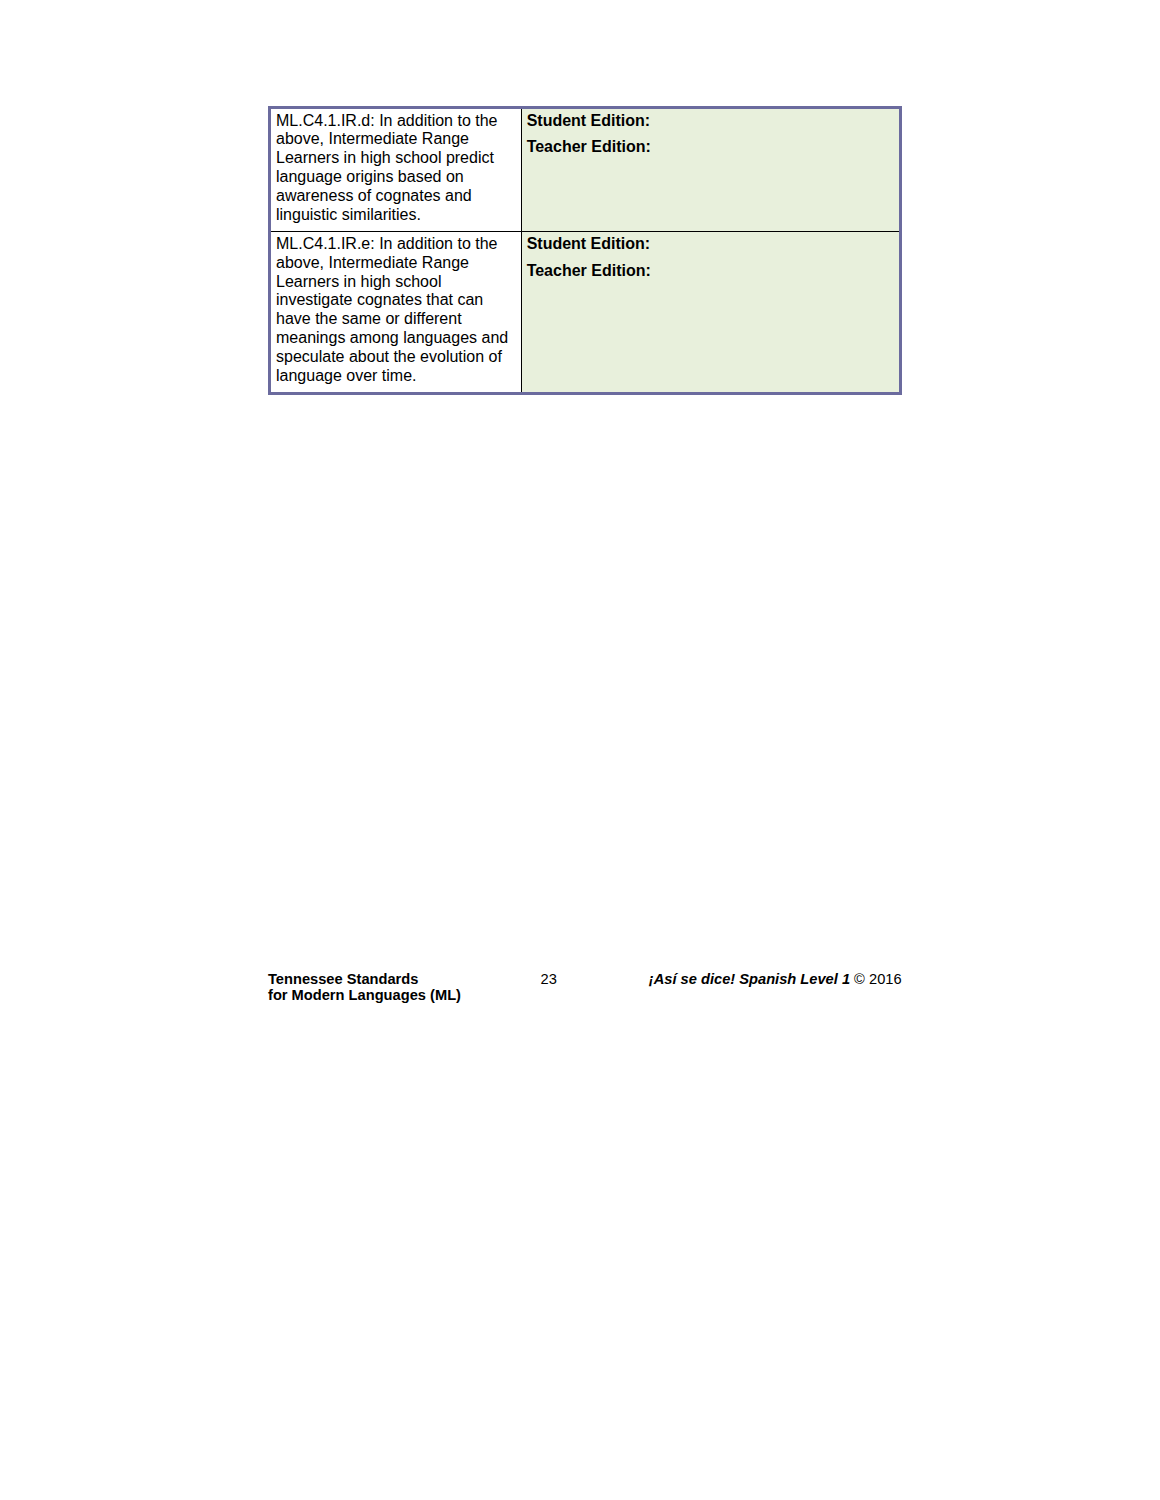| ML.C4.1.IR.d: In addition to the above, Intermediate Range Learners in high school predict language origins based on awareness of cognates and linguistic similarities. | Student Edition: Teacher Edition: |
| ML.C4.1.IR.e: In addition to the above, Intermediate Range Learners in high school investigate cognates that can have the same or different meanings among languages and speculate about the evolution of language over time. | Student Edition: Teacher Edition: |
| Tennessee Standards for Modern Languages (ML) | 23 | ¡Así se dice! Spanish Level 1 © 2016 |